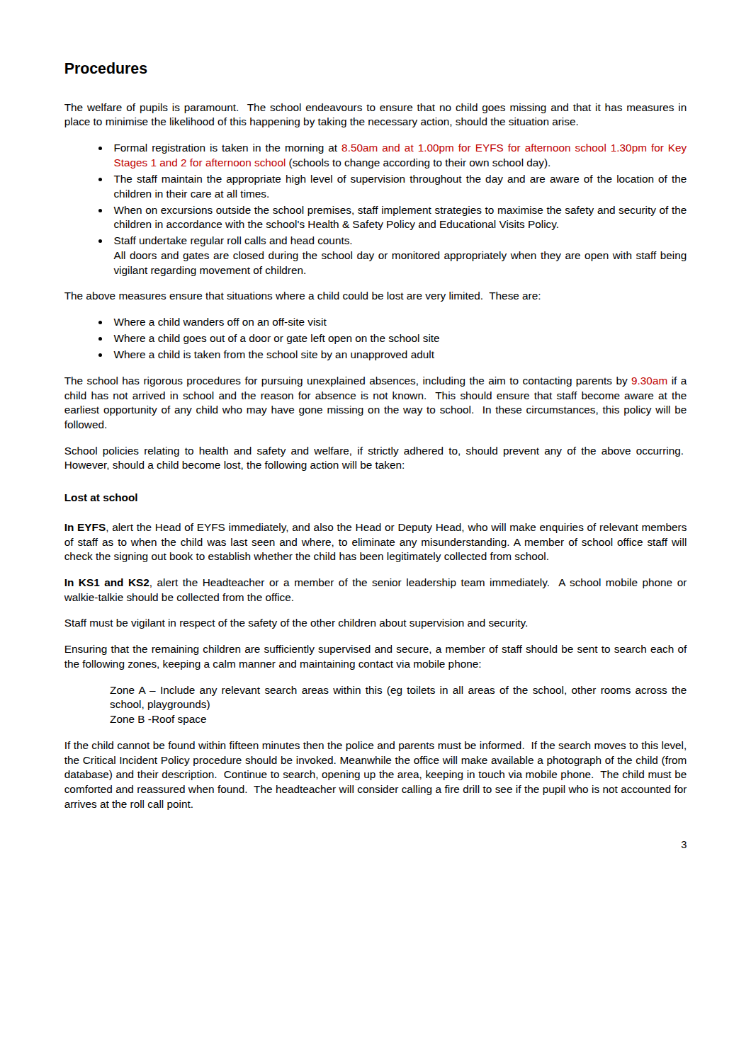Procedures
The welfare of pupils is paramount. The school endeavours to ensure that no child goes missing and that it has measures in place to minimise the likelihood of this happening by taking the necessary action, should the situation arise.
Formal registration is taken in the morning at 8.50am and at 1.00pm for EYFS for afternoon school 1.30pm for Key Stages 1 and 2 for afternoon school (schools to change according to their own school day).
The staff maintain the appropriate high level of supervision throughout the day and are aware of the location of the children in their care at all times.
When on excursions outside the school premises, staff implement strategies to maximise the safety and security of the children in accordance with the school's Health & Safety Policy and Educational Visits Policy.
Staff undertake regular roll calls and head counts.
All doors and gates are closed during the school day or monitored appropriately when they are open with staff being vigilant regarding movement of children.
The above measures ensure that situations where a child could be lost are very limited. These are:
Where a child wanders off on an off-site visit
Where a child goes out of a door or gate left open on the school site
Where a child is taken from the school site by an unapproved adult
The school has rigorous procedures for pursuing unexplained absences, including the aim to contacting parents by 9.30am if a child has not arrived in school and the reason for absence is not known. This should ensure that staff become aware at the earliest opportunity of any child who may have gone missing on the way to school. In these circumstances, this policy will be followed.
School policies relating to health and safety and welfare, if strictly adhered to, should prevent any of the above occurring. However, should a child become lost, the following action will be taken:
Lost at school
In EYFS, alert the Head of EYFS immediately, and also the Head or Deputy Head, who will make enquiries of relevant members of staff as to when the child was last seen and where, to eliminate any misunderstanding. A member of school office staff will check the signing out book to establish whether the child has been legitimately collected from school.
In KS1 and KS2, alert the Headteacher or a member of the senior leadership team immediately. A school mobile phone or walkie-talkie should be collected from the office.
Staff must be vigilant in respect of the safety of the other children about supervision and security.
Ensuring that the remaining children are sufficiently supervised and secure, a member of staff should be sent to search each of the following zones, keeping a calm manner and maintaining contact via mobile phone:
Zone A – Include any relevant search areas within this (eg toilets in all areas of the school, other rooms across the school, playgrounds)
Zone B -Roof space
If the child cannot be found within fifteen minutes then the police and parents must be informed. If the search moves to this level, the Critical Incident Policy procedure should be invoked. Meanwhile the office will make available a photograph of the child (from database) and their description. Continue to search, opening up the area, keeping in touch via mobile phone. The child must be comforted and reassured when found. The headteacher will consider calling a fire drill to see if the pupil who is not accounted for arrives at the roll call point.
3